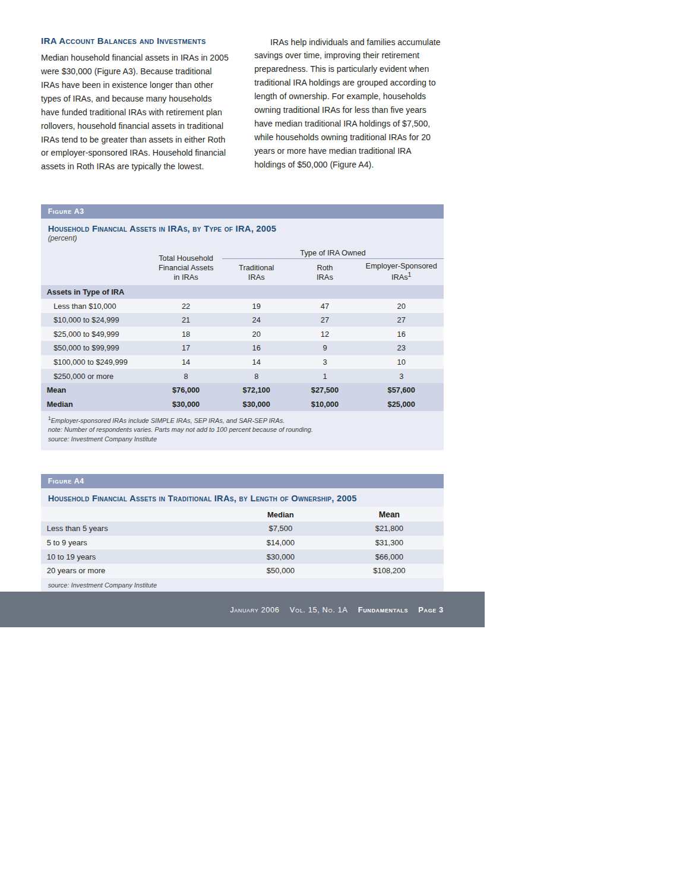IRA Account Balances and Investments
Median household financial assets in IRAs in 2005 were $30,000 (Figure A3). Because traditional IRAs have been in existence longer than other types of IRAs, and because many households have funded traditional IRAs with retirement plan rollovers, household financial assets in traditional IRAs tend to be greater than assets in either Roth or employer-sponsored IRAs. Household financial assets in Roth IRAs are typically the lowest.
IRAs help individuals and families accumulate savings over time, improving their retirement preparedness. This is particularly evident when traditional IRA holdings are grouped according to length of ownership. For example, households owning traditional IRAs for less than five years have median traditional IRA holdings of $7,500, while households owning traditional IRAs for 20 years or more have median traditional IRA holdings of $50,000 (Figure A4).
Figure A3
Household Financial Assets in IRAs, by Type of IRA, 2005
(percent)
| | Total Household Financial Assets in IRAs | Type of IRA Owned |
| --- | --- | --- |
| Traditional IRAs | Roth IRAs | Employer-Sponsored IRAs 1 |
| Assets in Type of IRA |
| Less than $10,000 | 22 | 19 | 47 | 20 |
| $10,000 to $24,999 | 21 | 24 | 27 | 27 |
| $25,000 to $49,999 | 18 | 20 | 12 | 16 |
| $50,000 to $99,999 | 17 | 16 | 9 | 23 |
| $100,000 to $249,999 | 14 | 14 | 3 | 10 |
| $250,000 or more | 8 | 8 | 1 | 3 |
| Mean | $76,000 | $72,100 | $27,500 | $57,600 |
| Median | $30,000 | $30,000 | $10,000 | $25,000 |
1Employer-sponsored IRAs include SIMPLE IRAs, SEP IRAs, and SAR-SEP IRAs.
note: Number of respondents varies. Parts may not add to 100 percent because of rounding.
source: Investment Company Institute
Figure A4
Household Financial Assets in Traditional IRAs, by Length of Ownership, 2005
| | Median | Mean |
| --- | --- | --- |
| Less than 5 years | $7,500 | $21,800 |
| 5 to 9 years | $14,000 | $31,300 |
| 10 to 19 years | $30,000 | $66,000 |
| 20 years or more | $50,000 | $108,200 |
source: Investment Company Institute
January 2006 Vol. 15, No. 1A Fundamentals Page 3